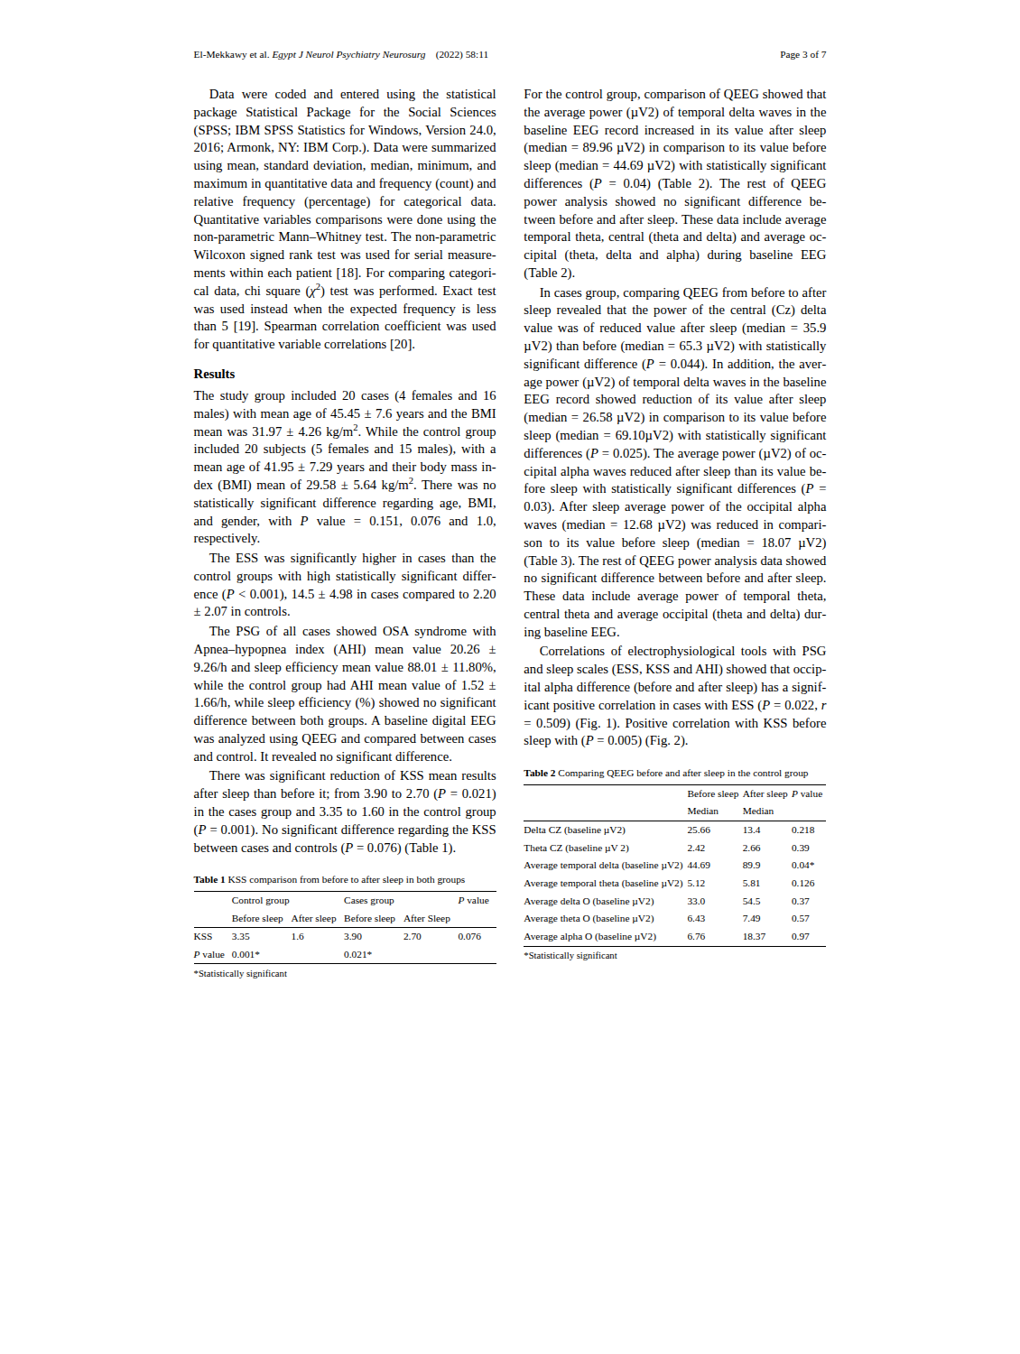El-Mekkawy et al. Egypt J Neurol Psychiatry Neurosurg (2022) 58:11
Page 3 of 7
Data were coded and entered using the statistical package Statistical Package for the Social Sciences (SPSS; IBM SPSS Statistics for Windows, Version 24.0, 2016; Armonk, NY: IBM Corp.). Data were summarized using mean, standard deviation, median, minimum, and maximum in quantitative data and frequency (count) and relative frequency (percentage) for categorical data. Quantitative variables comparisons were done using the non-parametric Mann–Whitney test. The non-parametric Wilcoxon signed rank test was used for serial measurements within each patient [18]. For comparing categorical data, chi square (χ2) test was performed. Exact test was used instead when the expected frequency is less than 5 [19]. Spearman correlation coefficient was used for quantitative variable correlations [20].
Results
The study group included 20 cases (4 females and 16 males) with mean age of 45.45 ± 7.6 years and the BMI mean was 31.97 ± 4.26 kg/m2. While the control group included 20 subjects (5 females and 15 males), with a mean age of 41.95 ± 7.29 years and their body mass index (BMI) mean of 29.58 ± 5.64 kg/m2. There was no statistically significant difference regarding age, BMI, and gender, with P value = 0.151, 0.076 and 1.0, respectively.
The ESS was significantly higher in cases than the control groups with high statistically significant difference (P < 0.001), 14.5 ± 4.98 in cases compared to 2.20 ± 2.07 in controls.
The PSG of all cases showed OSA syndrome with Apnea–hypopnea index (AHI) mean value 20.26 ± 9.26/h and sleep efficiency mean value 88.01 ± 11.80%, while the control group had AHI mean value of 1.52 ± 1.66/h, while sleep efficiency (%) showed no significant difference between both groups. A baseline digital EEG was analyzed using QEEG and compared between cases and control. It revealed no significant difference.
There was significant reduction of KSS mean results after sleep than before it; from 3.90 to 2.70 (P = 0.021) in the cases group and 3.35 to 1.60 in the control group (P = 0.001). No significant difference regarding the KSS between cases and controls (P = 0.076) (Table 1).
Table 1 KSS comparison from before to after sleep in both groups
| | Control group | Cases group | P value |
| --- | --- | --- | --- |
| | Before sleep | After sleep | Before sleep | After Sleep | |
| KSS | 3.35 | 1.6 | 3.90 | 2.70 | 0.076 |
| P value | 0.001* | | 0.021* | | |
*Statistically significant
For the control group, comparison of QEEG showed that the average power (µV2) of temporal delta waves in the baseline EEG record increased in its value after sleep (median = 89.96 µV2) in comparison to its value before sleep (median = 44.69 µV2) with statistically significant differences (P = 0.04) (Table 2). The rest of QEEG power analysis showed no significant difference between before and after sleep. These data include average temporal theta, central (theta and delta) and average occipital (theta, delta and alpha) during baseline EEG (Table 2).
In cases group, comparing QEEG from before to after sleep revealed that the power of the central (Cz) delta value was of reduced value after sleep (median = 35.9 µV2) than before (median = 65.3 µV2) with statistically significant difference (P = 0.044). In addition, the average power (µV2) of temporal delta waves in the baseline EEG record showed reduction of its value after sleep (median = 26.58 µV2) in comparison to its value before sleep (median = 69.10µV2) with statistically significant differences (P = 0.025). The average power (µV2) of occipital alpha waves reduced after sleep than its value before sleep with statistically significant differences (P = 0.03). After sleep average power of the occipital alpha waves (median = 12.68 µV2) was reduced in comparison to its value before sleep (median = 18.07 µV2) (Table 3). The rest of QEEG power analysis data showed no significant difference between before and after sleep. These data include average power of temporal theta, central theta and average occipital (theta and delta) during baseline EEG.
Correlations of electrophysiological tools with PSG and sleep scales (ESS, KSS and AHI) showed that occipital alpha difference (before and after sleep) has a significant positive correlation in cases with ESS (P = 0.022, r = 0.509) (Fig. 1). Positive correlation with KSS before sleep with (P = 0.005) (Fig. 2).
Table 2 Comparing QEEG before and after sleep in the control group
| | Before sleep | After sleep | P value |
| --- | --- | --- | --- |
| | Median | Median | |
| Delta CZ (baseline µV2) | 25.66 | 13.4 | 0.218 |
| Theta CZ (baseline µV 2) | 2.42 | 2.66 | 0.39 |
| Average temporal delta (baseline µV2) | 44.69 | 89.9 | 0.04* |
| Average temporal theta (baseline µV2) | 5.12 | 5.81 | 0.126 |
| Average delta O (baseline µV2) | 33.0 | 54.5 | 0.37 |
| Average theta O (baseline µV2) | 6.43 | 7.49 | 0.57 |
| Average alpha O (baseline µV2) | 6.76 | 18.37 | 0.97 |
*Statistically significant